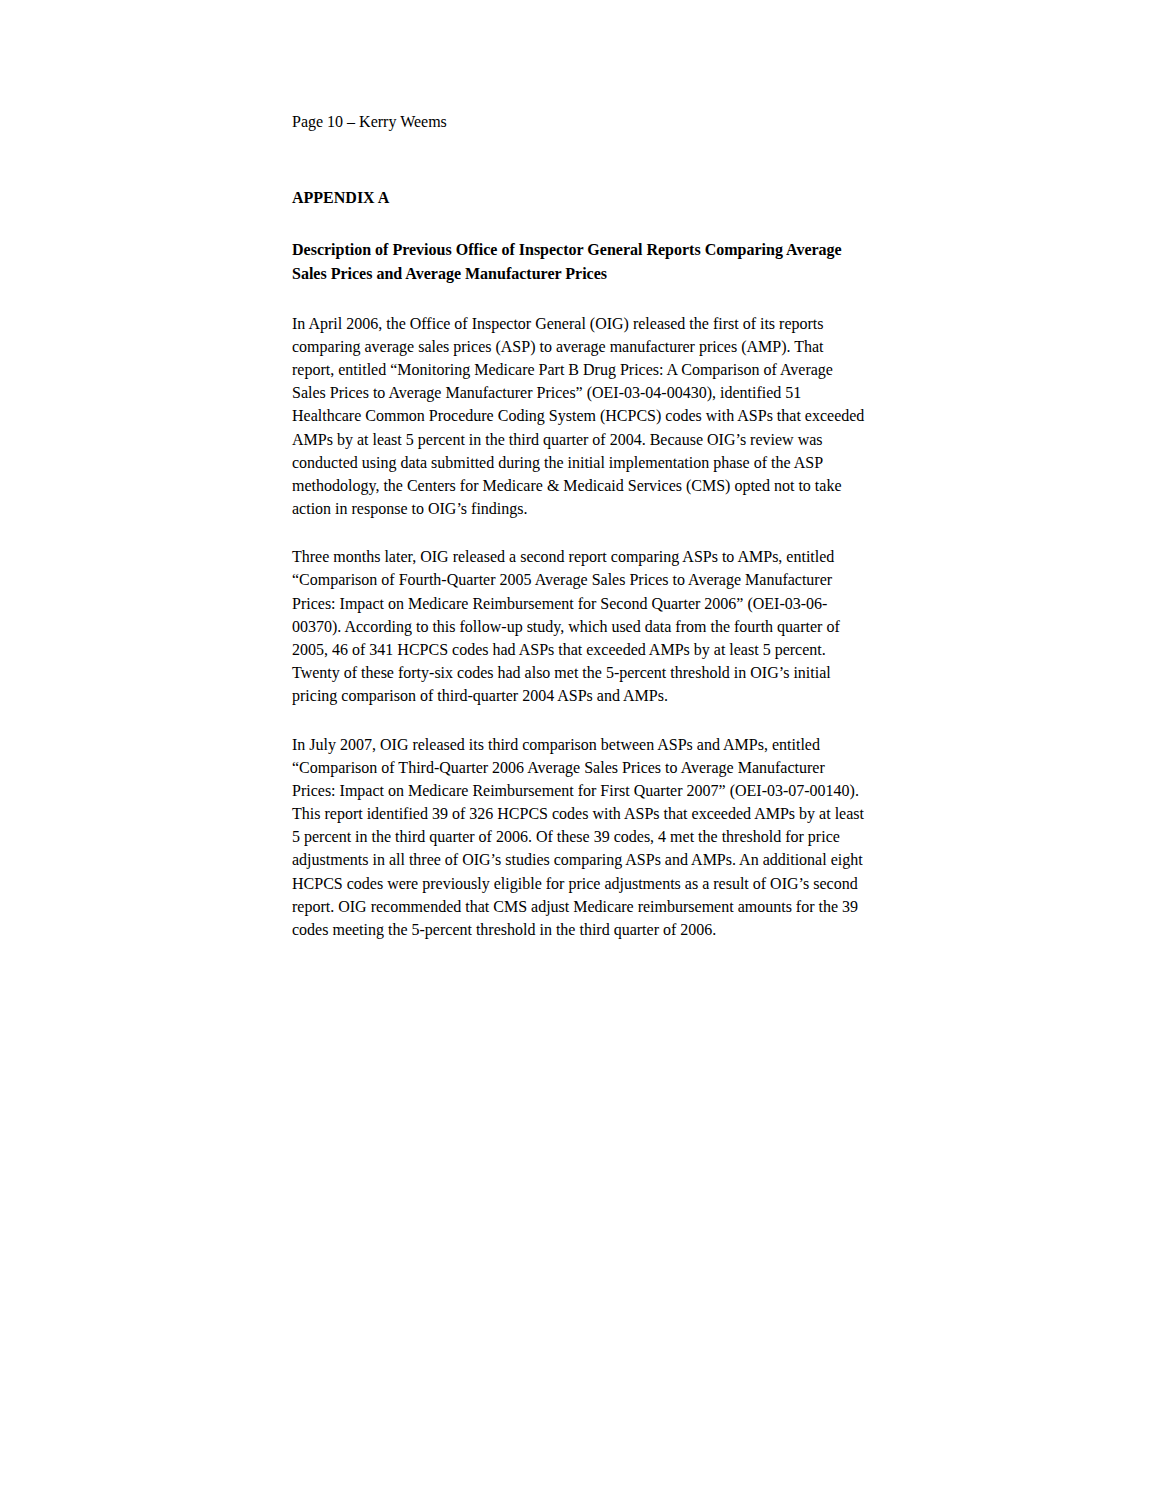Page 10 – Kerry Weems
APPENDIX A
Description of Previous Office of Inspector General Reports Comparing Average Sales Prices and Average Manufacturer Prices
In April 2006, the Office of Inspector General (OIG) released the first of its reports comparing average sales prices (ASP) to average manufacturer prices (AMP). That report, entitled “Monitoring Medicare Part B Drug Prices: A Comparison of Average Sales Prices to Average Manufacturer Prices” (OEI-03-04-00430), identified 51 Healthcare Common Procedure Coding System (HCPCS) codes with ASPs that exceeded AMPs by at least 5 percent in the third quarter of 2004. Because OIG’s review was conducted using data submitted during the initial implementation phase of the ASP methodology, the Centers for Medicare & Medicaid Services (CMS) opted not to take action in response to OIG’s findings.
Three months later, OIG released a second report comparing ASPs to AMPs, entitled “Comparison of Fourth-Quarter 2005 Average Sales Prices to Average Manufacturer Prices: Impact on Medicare Reimbursement for Second Quarter 2006” (OEI-03-06-00370). According to this follow-up study, which used data from the fourth quarter of 2005, 46 of 341 HCPCS codes had ASPs that exceeded AMPs by at least 5 percent. Twenty of these forty-six codes had also met the 5-percent threshold in OIG’s initial pricing comparison of third-quarter 2004 ASPs and AMPs.
In July 2007, OIG released its third comparison between ASPs and AMPs, entitled “Comparison of Third-Quarter 2006 Average Sales Prices to Average Manufacturer Prices: Impact on Medicare Reimbursement for First Quarter 2007” (OEI-03-07-00140). This report identified 39 of 326 HCPCS codes with ASPs that exceeded AMPs by at least 5 percent in the third quarter of 2006. Of these 39 codes, 4 met the threshold for price adjustments in all three of OIG’s studies comparing ASPs and AMPs. An additional eight HCPCS codes were previously eligible for price adjustments as a result of OIG’s second report. OIG recommended that CMS adjust Medicare reimbursement amounts for the 39 codes meeting the 5-percent threshold in the third quarter of 2006.